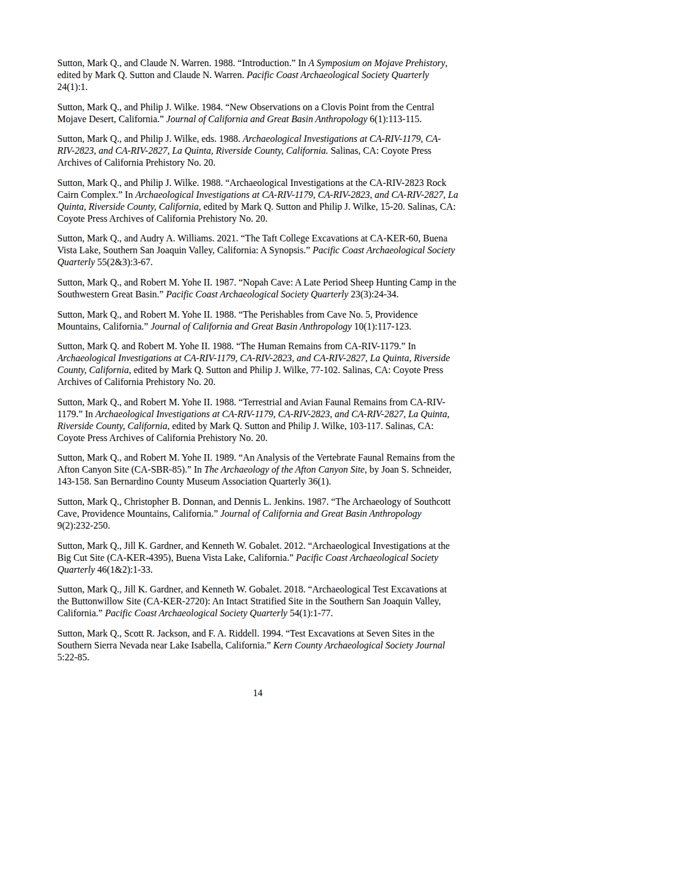Sutton, Mark Q., and Claude N. Warren. 1988. “Introduction.” In A Symposium on Mojave Prehistory, edited by Mark Q. Sutton and Claude N. Warren. Pacific Coast Archaeological Society Quarterly 24(1):1.
Sutton, Mark Q., and Philip J. Wilke. 1984. “New Observations on a Clovis Point from the Central Mojave Desert, California.” Journal of California and Great Basin Anthropology 6(1):113-115.
Sutton, Mark Q., and Philip J. Wilke, eds. 1988. Archaeological Investigations at CA-RIV-1179, CA-RIV-2823, and CA-RIV-2827, La Quinta, Riverside County, California. Salinas, CA: Coyote Press Archives of California Prehistory No. 20.
Sutton, Mark Q., and Philip J. Wilke. 1988. “Archaeological Investigations at the CA-RIV-2823 Rock Cairn Complex.” In Archaeological Investigations at CA-RIV-1179, CA-RIV-2823, and CA-RIV-2827, La Quinta, Riverside County, California, edited by Mark Q. Sutton and Philip J. Wilke, 15-20. Salinas, CA: Coyote Press Archives of California Prehistory No. 20.
Sutton, Mark Q., and Audry A. Williams. 2021. “The Taft College Excavations at CA-KER-60, Buena Vista Lake, Southern San Joaquin Valley, California: A Synopsis.” Pacific Coast Archaeological Society Quarterly 55(2&3):3-67.
Sutton, Mark Q., and Robert M. Yohe II. 1987. “Nopah Cave: A Late Period Sheep Hunting Camp in the Southwestern Great Basin.” Pacific Coast Archaeological Society Quarterly 23(3):24-34.
Sutton, Mark Q., and Robert M. Yohe II. 1988. “The Perishables from Cave No. 5, Providence Mountains, California.” Journal of California and Great Basin Anthropology 10(1):117-123.
Sutton, Mark Q. and Robert M. Yohe II. 1988. “The Human Remains from CA-RIV-1179.” In Archaeological Investigations at CA-RIV-1179, CA-RIV-2823, and CA-RIV-2827, La Quinta, Riverside County, California, edited by Mark Q. Sutton and Philip J. Wilke, 77-102. Salinas, CA: Coyote Press Archives of California Prehistory No. 20.
Sutton, Mark Q., and Robert M. Yohe II. 1988. “Terrestrial and Avian Faunal Remains from CA-RIV-1179.” In Archaeological Investigations at CA-RIV-1179, CA-RIV-2823, and CA-RIV-2827, La Quinta, Riverside County, California, edited by Mark Q. Sutton and Philip J. Wilke, 103-117. Salinas, CA: Coyote Press Archives of California Prehistory No. 20.
Sutton, Mark Q., and Robert M. Yohe II. 1989. “An Analysis of the Vertebrate Faunal Remains from the Afton Canyon Site (CA-SBR-85).” In The Archaeology of the Afton Canyon Site, by Joan S. Schneider, 143-158. San Bernardino County Museum Association Quarterly 36(1).
Sutton, Mark Q., Christopher B. Donnan, and Dennis L. Jenkins. 1987. “The Archaeology of Southcott Cave, Providence Mountains, California.” Journal of California and Great Basin Anthropology 9(2):232-250.
Sutton, Mark Q., Jill K. Gardner, and Kenneth W. Gobalet. 2012. “Archaeological Investigations at the Big Cut Site (CA-KER-4395), Buena Vista Lake, California.” Pacific Coast Archaeological Society Quarterly 46(1&2):1-33.
Sutton, Mark Q., Jill K. Gardner, and Kenneth W. Gobalet. 2018. “Archaeological Test Excavations at the Buttonwillow Site (CA-KER-2720): An Intact Stratified Site in the Southern San Joaquin Valley, California.” Pacific Coast Archaeological Society Quarterly 54(1):1-77.
Sutton, Mark Q., Scott R. Jackson, and F. A. Riddell. 1994. “Test Excavations at Seven Sites in the Southern Sierra Nevada near Lake Isabella, California.” Kern County Archaeological Society Journal 5:22-85.
14